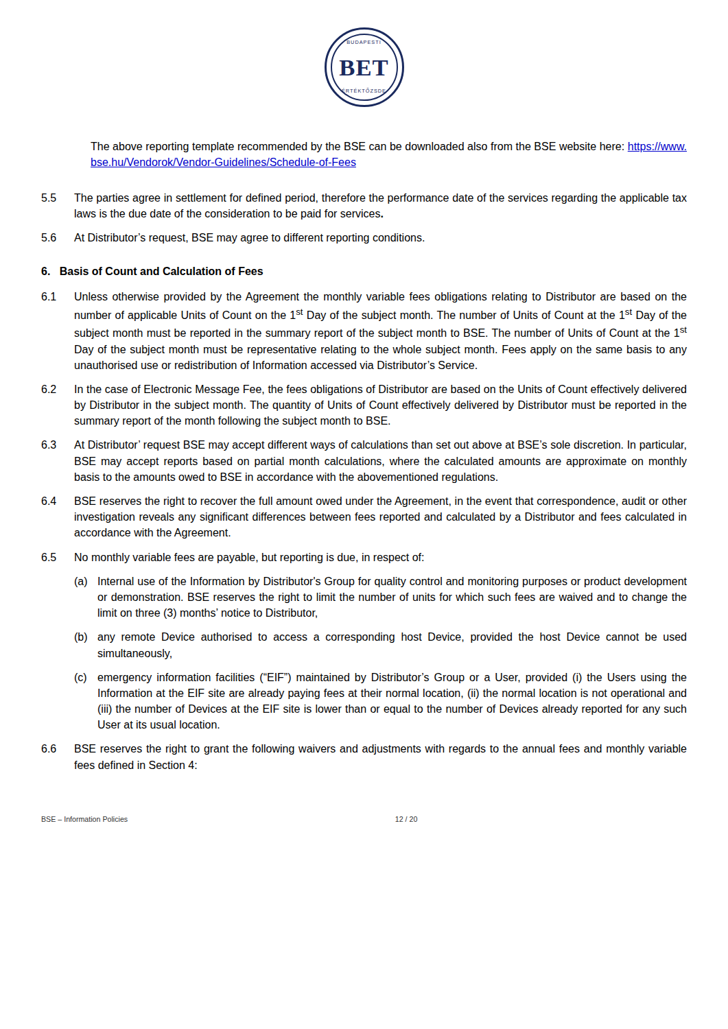BUDAPESTI
BET
ÉRTÉKTŐZSDE
The above reporting template recommended by the BSE can be downloaded also from the BSE website here: https://www.bse.hu/Vendorok/Vendor-Guidelines/Schedule-of-Fees
5.5
The parties agree in settlement for defined period, therefore the performance date of the services regarding the applicable tax laws is the due date of the consideration to be paid for services.
5.6
At Distributor’s request, BSE may agree to different reporting conditions.
6. Basis of Count and Calculation of Fees
6.1
Unless otherwise provided by the Agreement the monthly variable fees obligations relating to Distributor are based on the number of applicable Units of Count on the 1st Day of the subject month. The number of Units of Count at the 1st Day of the subject month must be reported in the summary report of the subject month to BSE. The number of Units of Count at the 1st Day of the subject month must be representative relating to the whole subject month. Fees apply on the same basis to any unauthorised use or redistribution of Information accessed via Distributor’s Service.
6.2
In the case of Electronic Message Fee, the fees obligations of Distributor are based on the Units of Count effectively delivered by Distributor in the subject month. The quantity of Units of Count effectively delivered by Distributor must be reported in the summary report of the month following the subject month to BSE.
6.3
At Distributor’ request BSE may accept different ways of calculations than set out above at BSE’s sole discretion. In particular, BSE may accept reports based on partial month calculations, where the calculated amounts are approximate on monthly basis to the amounts owed to BSE in accordance with the abovementioned regulations.
6.4
BSE reserves the right to recover the full amount owed under the Agreement, in the event that correspondence, audit or other investigation reveals any significant differences between fees reported and calculated by a Distributor and fees calculated in accordance with the Agreement.
6.5
No monthly variable fees are payable, but reporting is due, in respect of:
(a)
Internal use of the Information by Distributor's Group for quality control and monitoring purposes or product development or demonstration. BSE reserves the right to limit the number of units for which such fees are waived and to change the limit on three (3) months’ notice to Distributor,
(b)
any remote Device authorised to access a corresponding host Device, provided the host Device cannot be used simultaneously,
(c)
emergency information facilities (“EIF”) maintained by Distributor’s Group or a User, provided (i) the Users using the Information at the EIF site are already paying fees at their normal location, (ii) the normal location is not operational and (iii) the number of Devices at the EIF site is lower than or equal to the number of Devices already reported for any such User at its usual location.
6.6
BSE reserves the right to grant the following waivers and adjustments with regards to the annual fees and monthly variable fees defined in Section 4:
BSE – Information Policies
12 / 20